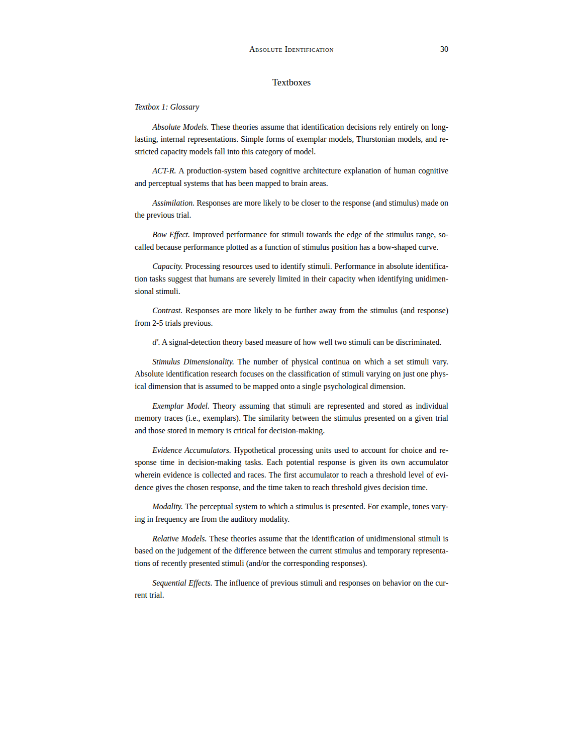Absolute Identification 30
Textboxes
Textbox 1: Glossary
Absolute Models. These theories assume that identification decisions rely entirely on long-lasting, internal representations. Simple forms of exemplar models, Thurstonian models, and restricted capacity models fall into this category of model.
ACT-R. A production-system based cognitive architecture explanation of human cognitive and perceptual systems that has been mapped to brain areas.
Assimilation. Responses are more likely to be closer to the response (and stimulus) made on the previous trial.
Bow Effect. Improved performance for stimuli towards the edge of the stimulus range, so-called because performance plotted as a function of stimulus position has a bow-shaped curve.
Capacity. Processing resources used to identify stimuli. Performance in absolute identification tasks suggest that humans are severely limited in their capacity when identifying unidimensional stimuli.
Contrast. Responses are more likely to be further away from the stimulus (and response) from 2-5 trials previous.
d′. A signal-detection theory based measure of how well two stimuli can be discriminated.
Stimulus Dimensionality. The number of physical continua on which a set stimuli vary. Absolute identification research focuses on the classification of stimuli varying on just one physical dimension that is assumed to be mapped onto a single psychological dimension.
Exemplar Model. Theory assuming that stimuli are represented and stored as individual memory traces (i.e., exemplars). The similarity between the stimulus presented on a given trial and those stored in memory is critical for decision-making.
Evidence Accumulators. Hypothetical processing units used to account for choice and response time in decision-making tasks. Each potential response is given its own accumulator wherein evidence is collected and races. The first accumulator to reach a threshold level of evidence gives the chosen response, and the time taken to reach threshold gives decision time.
Modality. The perceptual system to which a stimulus is presented. For example, tones varying in frequency are from the auditory modality.
Relative Models. These theories assume that the identification of unidimensional stimuli is based on the judgement of the difference between the current stimulus and temporary representations of recently presented stimuli (and/or the corresponding responses).
Sequential Effects. The influence of previous stimuli and responses on behavior on the current trial.